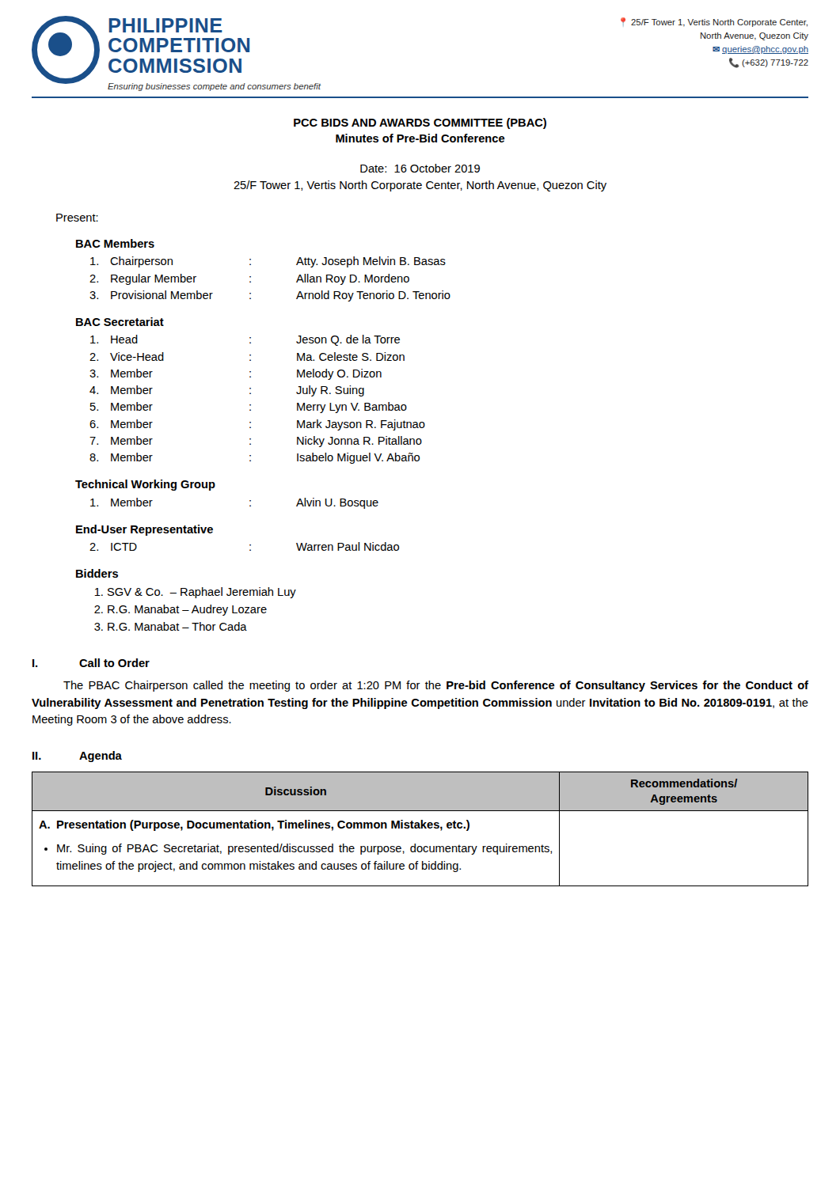PHILIPPINE
COMPETITION
COMMISSION
Ensuring businesses compete and consumers benefit
📍 25/F Tower 1, Vertis North Corporate Center,
North Avenue, Quezon City
✉ queries@phcc.gov.ph
📞 (+632) 7719-722
PCC BIDS AND AWARDS COMMITTEE (PBAC)
Minutes of Pre-Bid Conference
Date: 16 October 2019
25/F Tower 1, Vertis North Corporate Center, North Avenue, Quezon City
Present:
BAC Members
| 1. | Chairperson | : | Atty. Joseph Melvin B. Basas |
| 2. | Regular Member | : | Allan Roy D. Mordeno |
| 3. | Provisional Member | : | Arnold Roy Tenorio D. Tenorio |
BAC Secretariat
| 1. | Head | : | Jeson Q. de la Torre |
| 2. | Vice-Head | : | Ma. Celeste S. Dizon |
| 3. | Member | : | Melody O. Dizon |
| 4. | Member | : | July R. Suing |
| 5. | Member | : | Merry Lyn V. Bambao |
| 6. | Member | : | Mark Jayson R. Fajutnao |
| 7. | Member | : | Nicky Jonna R. Pitallano |
| 8. | Member | : | Isabelo Miguel V. Abaño |
Technical Working Group
| 1. | Member | : | Alvin U. Bosque |
End-User Representative
| 2. | ICTD | : | Warren Paul Nicdao |
Bidders
SGV & Co. – Raphael Jeremiah Luy
R.G. Manabat – Audrey Lozare
R.G. Manabat – Thor Cada
I. Call to Order
The PBAC Chairperson called the meeting to order at 1:20 PM for the Pre-bid Conference of Consultancy Services for the Conduct of Vulnerability Assessment and Penetration Testing for the Philippine Competition Commission under Invitation to Bid No. 201809-0191, at the Meeting Room 3 of the above address.
II. Agenda
| Discussion | Recommendations/ Agreements |
| --- | --- |
| A. Presentation (Purpose, Documentation, Timelines, Common Mistakes, etc.) Mr. Suing of PBAC Secretariat, presented/discussed the purpose, documentary requirements, timelines of the project, and common mistakes and causes of failure of bidding. | |